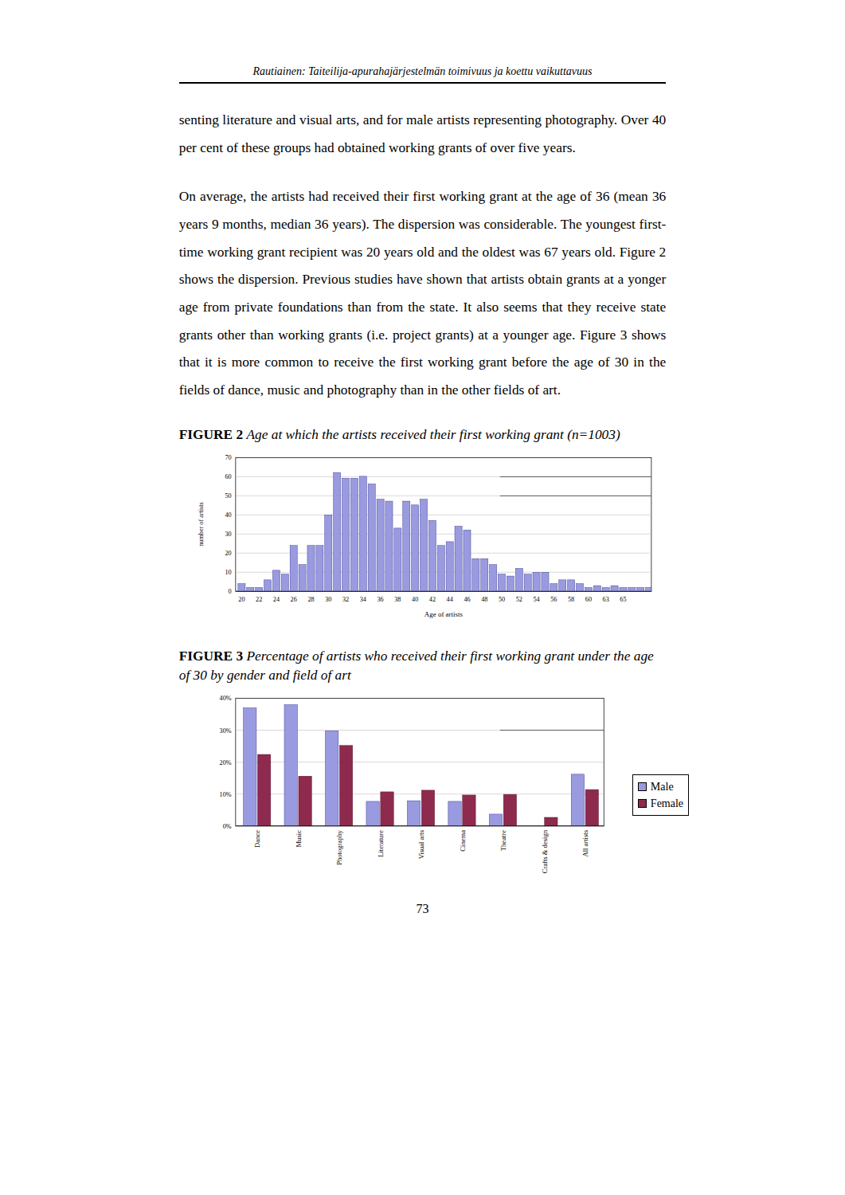Rautiainen: Taiteilija-apurahajärjestelmän toimivuus ja koettu vaikuttavuus
senting literature and visual arts, and for male artists representing photography. Over 40 per cent of these groups had obtained working grants of over five years.
On average, the artists had received their first working grant at the age of 36 (mean 36 years 9 months, median 36 years). The dispersion was considerable. The youngest first-time working grant recipient was 20 years old and the oldest was 67 years old. Figure 2 shows the dispersion. Previous studies have shown that artists obtain grants at a yonger age from private foundations than from the state. It also seems that they receive state grants other than working grants (i.e. project grants) at a younger age. Figure 3 shows that it is more common to receive the first working grant before the age of 30 in the fields of dance, music and photography than in the other fields of art.
FIGURE 2 Age at which the artists received their first working grant (n=1003)
70 60 50 40 30 20 10 0 number of artists 20 22 24 26 28 30 32 34 36 38 40 42 44 46 48 50 52 54 56 58 60 63 65 Age of artists
FIGURE 3 Percentage of artists who received their first working grant under the age of 30 by gender and field of art
40% 30% 20% 10% 0% Dance Music Photography Literature Visual arts Cinema Theatre Crafts & design All artists
Male
Female
73